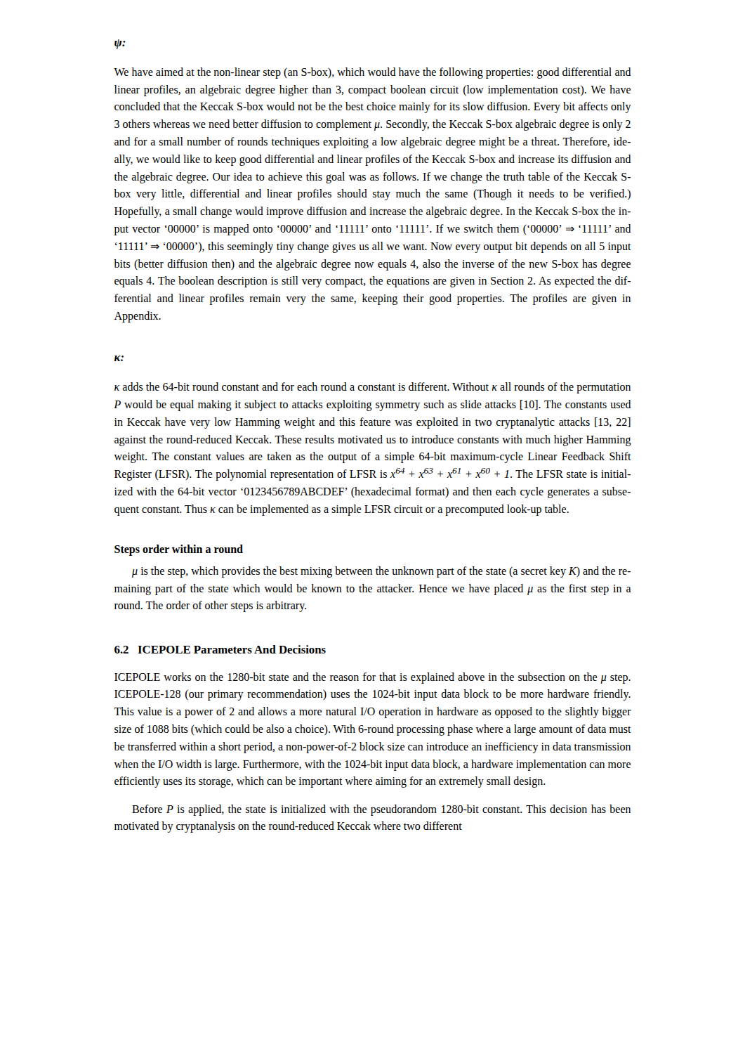ψ:
We have aimed at the non-linear step (an S-box), which would have the following properties: good differential and linear profiles, an algebraic degree higher than 3, compact boolean circuit (low implementation cost). We have concluded that the Keccak S-box would not be the best choice mainly for its slow diffusion. Every bit affects only 3 others whereas we need better diffusion to complement μ. Secondly, the Keccak S-box algebraic degree is only 2 and for a small number of rounds techniques exploiting a low algebraic degree might be a threat. Therefore, ideally, we would like to keep good differential and linear profiles of the Keccak S-box and increase its diffusion and the algebraic degree. Our idea to achieve this goal was as follows. If we change the truth table of the Keccak S-box very little, differential and linear profiles should stay much the same (Though it needs to be verified.) Hopefully, a small change would improve diffusion and increase the algebraic degree. In the Keccak S-box the input vector ‘00000’ is mapped onto ‘00000’ and ‘11111’ onto ‘11111’. If we switch them (‘00000’ ⇒ ‘11111’ and ‘11111’ ⇒ ‘00000’), this seemingly tiny change gives us all we want. Now every output bit depends on all 5 input bits (better diffusion then) and the algebraic degree now equals 4, also the inverse of the new S-box has degree equals 4. The boolean description is still very compact, the equations are given in Section 2. As expected the differential and linear profiles remain very the same, keeping their good properties. The profiles are given in Appendix.
κ:
κ adds the 64-bit round constant and for each round a constant is different. Without κ all rounds of the permutation P would be equal making it subject to attacks exploiting symmetry such as slide attacks [10]. The constants used in Keccak have very low Hamming weight and this feature was exploited in two cryptanalytic attacks [13, 22] against the round-reduced Keccak. These results motivated us to introduce constants with much higher Hamming weight. The constant values are taken as the output of a simple 64-bit maximum-cycle Linear Feedback Shift Register (LFSR). The polynomial representation of LFSR is x64 + x63 + x61 + x60 + 1. The LFSR state is initialized with the 64-bit vector ‘0123456789ABCDEF’ (hexadecimal format) and then each cycle generates a subsequent constant. Thus κ can be implemented as a simple LFSR circuit or a precomputed look-up table.
Steps order within a round
μ is the step, which provides the best mixing between the unknown part of the state (a secret key K) and the remaining part of the state which would be known to the attacker. Hence we have placed μ as the first step in a round. The order of other steps is arbitrary.
6.2 ICEPOLE Parameters And Decisions
ICEPOLE works on the 1280-bit state and the reason for that is explained above in the subsection on the μ step. ICEPOLE-128 (our primary recommendation) uses the 1024-bit input data block to be more hardware friendly. This value is a power of 2 and allows a more natural I/O operation in hardware as opposed to the slightly bigger size of 1088 bits (which could be also a choice). With 6-round processing phase where a large amount of data must be transferred within a short period, a non-power-of-2 block size can introduce an inefficiency in data transmission when the I/O width is large. Furthermore, with the 1024-bit input data block, a hardware implementation can more efficiently uses its storage, which can be important where aiming for an extremely small design.
Before P is applied, the state is initialized with the pseudorandom 1280-bit constant. This decision has been motivated by cryptanalysis on the round-reduced Keccak where two different